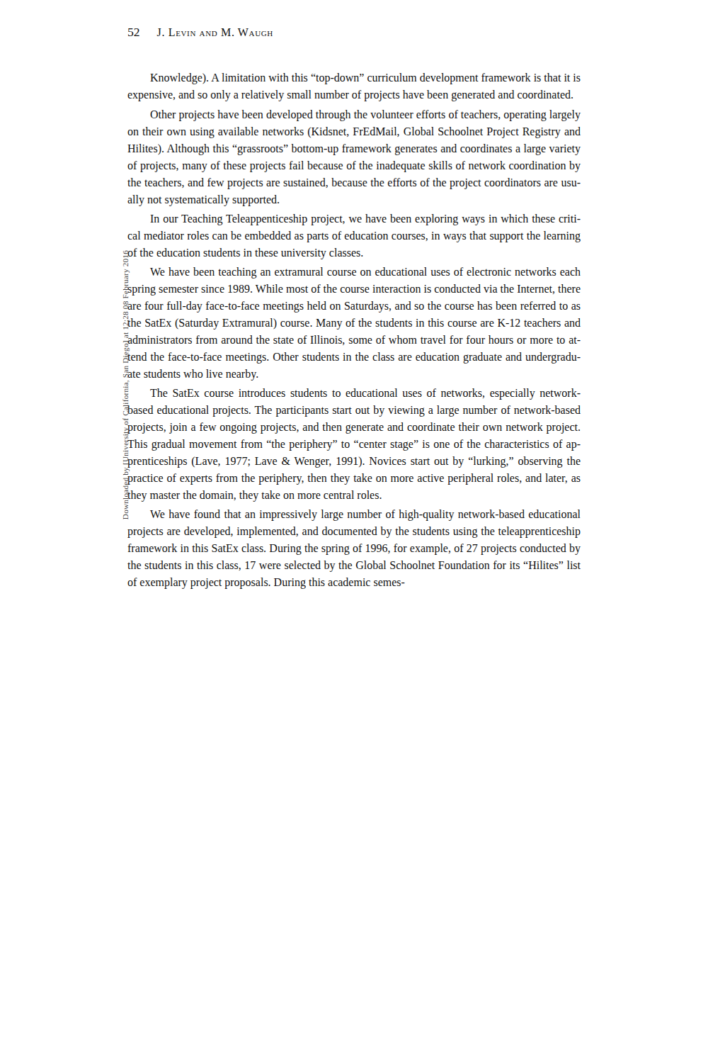Downloaded by [University of California, San Diego] at 12:28 08 February 2016
52 J. Levin and M. Waugh
Knowledge). A limitation with this “top-down” curriculum development framework is that it is expensive, and so only a relatively small number of projects have been generated and coordinated.
Other projects have been developed through the volunteer efforts of teachers, operating largely on their own using available networks (Kidsnet, FrEdMail, Global Schoolnet Project Registry and Hilites). Although this “grassroots” bottom-up framework generates and coordinates a large variety of projects, many of these projects fail because of the inadequate skills of network coordination by the teachers, and few projects are sustained, because the efforts of the project coordinators are usually not systematically supported.
In our Teaching Teleappenticeship project, we have been exploring ways in which these critical mediator roles can be embedded as parts of education courses, in ways that support the learning of the education students in these university classes.
We have been teaching an extramural course on educational uses of electronic networks each spring semester since 1989. While most of the course interaction is conducted via the Internet, there are four full-day face-to-face meetings held on Saturdays, and so the course has been referred to as the SatEx (Saturday Extramural) course. Many of the students in this course are K-12 teachers and administrators from around the state of Illinois, some of whom travel for four hours or more to attend the face-to-face meetings. Other students in the class are education graduate and undergraduate students who live nearby.
The SatEx course introduces students to educational uses of networks, especially network-based educational projects. The participants start out by viewing a large number of network-based projects, join a few ongoing projects, and then generate and coordinate their own network project. This gradual movement from “the periphery” to “center stage” is one of the characteristics of apprenticeships (Lave, 1977; Lave & Wenger, 1991). Novices start out by “lurking,” observing the practice of experts from the periphery, then they take on more active peripheral roles, and later, as they master the domain, they take on more central roles.
We have found that an impressively large number of high-quality network-based educational projects are developed, implemented, and documented by the students using the teleapprenticeship framework in this SatEx class. During the spring of 1996, for example, of 27 projects conducted by the students in this class, 17 were selected by the Global Schoolnet Foundation for its “Hilites” list of exemplary project proposals. During this academic semes-